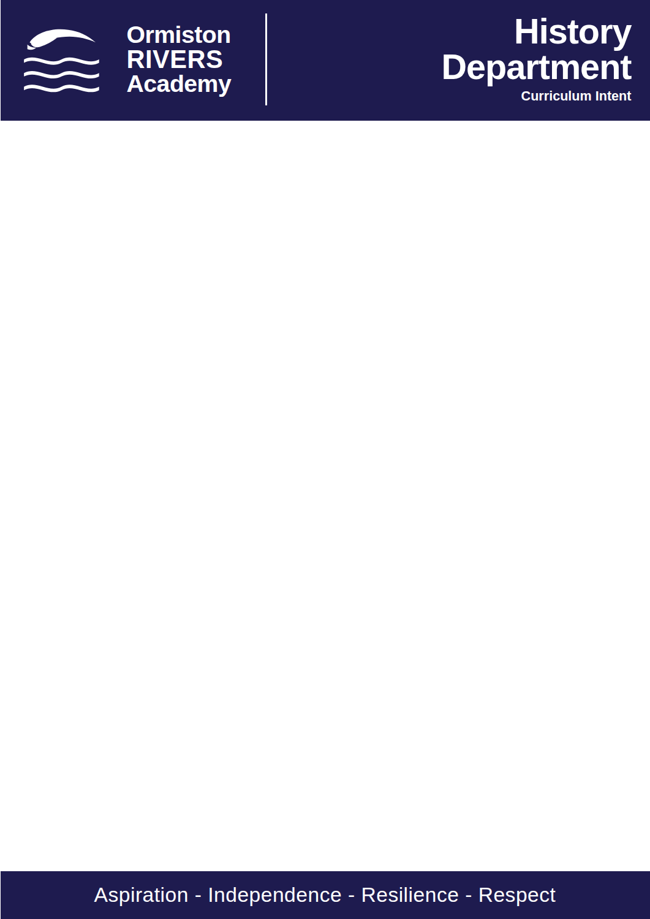Ormiston
RIVERS
Academy
History
Department
Curriculum Intent
Aspiration - Independence - Resilience - Respect